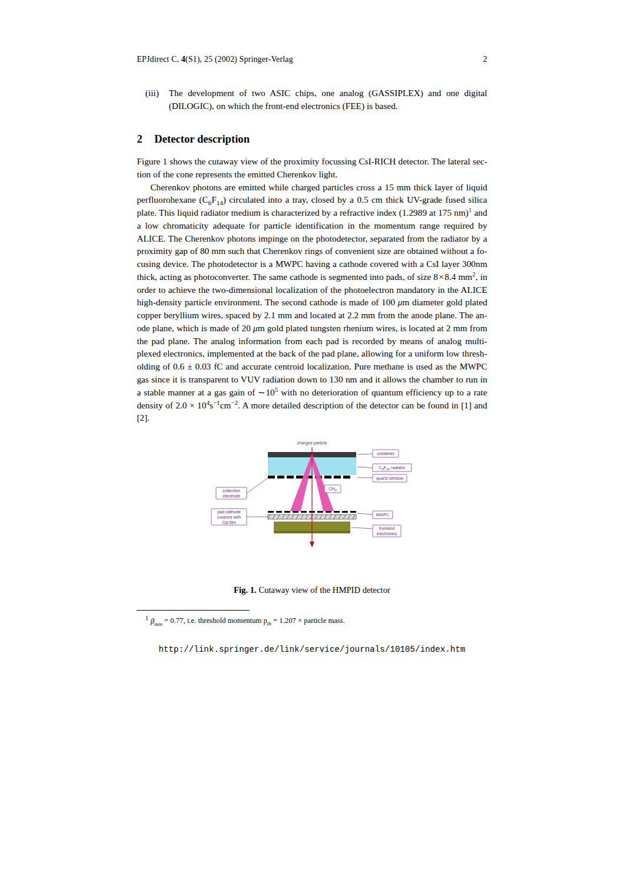EPJdirect C, 4(S1), 25 (2002) Springer-Verlag
2
(iii)
The development of two ASIC chips, one analog (GASSIPLEX) and one digital (DILOGIC), on which the front-end electronics (FEE) is based.
2 Detector description
Figure 1 shows the cutaway view of the proximity focussing CsI-RICH detector. The lateral section of the cone represents the emitted Cherenkov light.
Cherenkov photons are emitted while charged particles cross a 15 mm thick layer of liquid perfluorohexane (C6F14) circulated into a tray, closed by a 0.5 cm thick UV-grade fused silica plate. This liquid radiator medium is characterized by a refractive index (1.2989 at 175 nm)1 and a low chromaticity adequate for particle identification in the momentum range required by ALICE. The Cherenkov photons impinge on the photodetector, separated from the radiator by a proximity gap of 80 mm such that Cherenkov rings of convenient size are obtained without a focusing device. The photodetector is a MWPC having a cathode covered with a CsI layer 300nm thick, acting as photoconverter. The same cathode is segmented into pads, of size 8 × 8.4 mm2, in order to achieve the two-dimensional localization of the photoelectron mandatory in the ALICE high-density particle environment. The second cathode is made of 100 μm diameter gold plated copper beryllium wires, spaced by 2.1 mm and located at 2.2 mm from the anode plane. The anode plane, which is made of 20 μm gold plated tungsten rhenium wires, is located at 2 mm from the pad plane. The analog information from each pad is recorded by means of analog multiplexed electronics, implemented at the back of the pad plane, allowing for a uniform low thresholding of 0.6 ± 0.03 fC and accurate centroid localization. Pure methane is used as the MWPC gas since it is transparent to VUV radiation down to 130 nm and it allows the chamber to run in a stable manner at a gas gain of ∼105 with no deterioration of quantum efficiency up to a rate density of 2.0 × 104s−1cm−2. A more detailed description of the detector can be found in [1] and [2].
charged particle container C6F14 radiator quartz window MWPC frontend electronics CH4 collection electrode pad cathode covered with CsI film
Fig. 1. Cutaway view of the HMPID detector
1 βmin = 0.77, i.e. threshold momentum pth = 1.207 × particle mass.
http://link.springer.de/link/service/journals/10105/index.htm